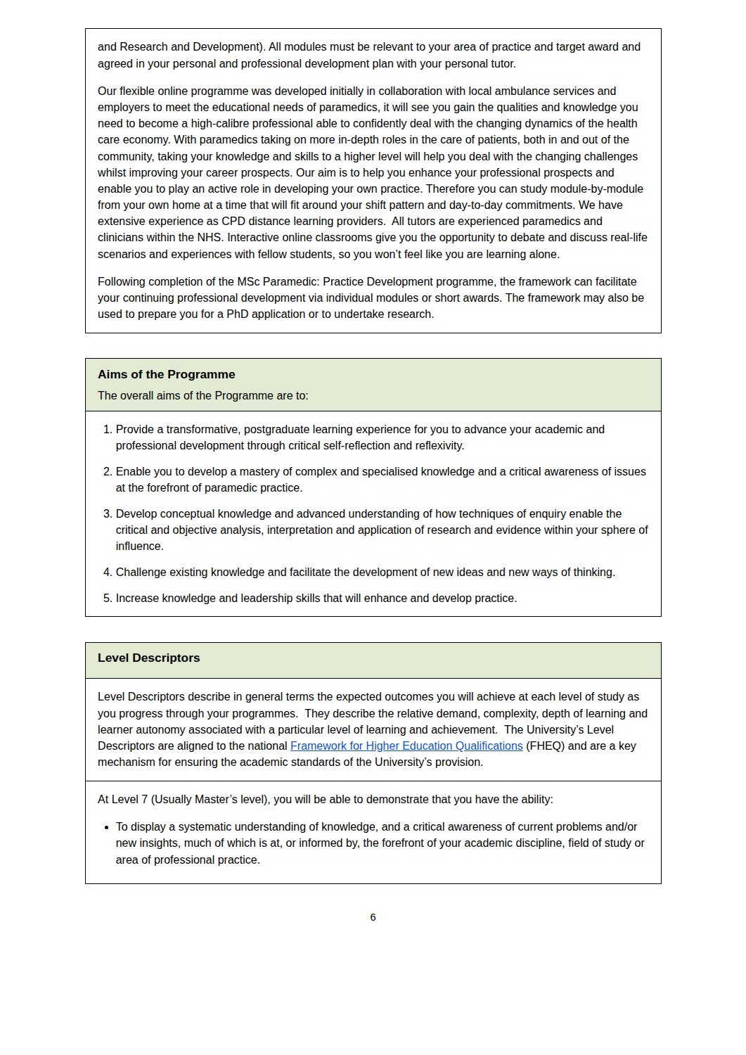and Research and Development). All modules must be relevant to your area of practice and target award and agreed in your personal and professional development plan with your personal tutor.
Our flexible online programme was developed initially in collaboration with local ambulance services and employers to meet the educational needs of paramedics, it will see you gain the qualities and knowledge you need to become a high-calibre professional able to confidently deal with the changing dynamics of the health care economy. With paramedics taking on more in-depth roles in the care of patients, both in and out of the community, taking your knowledge and skills to a higher level will help you deal with the changing challenges whilst improving your career prospects. Our aim is to help you enhance your professional prospects and enable you to play an active role in developing your own practice. Therefore you can study module-by-module from your own home at a time that will fit around your shift pattern and day-to-day commitments. We have extensive experience as CPD distance learning providers. All tutors are experienced paramedics and clinicians within the NHS. Interactive online classrooms give you the opportunity to debate and discuss real-life scenarios and experiences with fellow students, so you won’t feel like you are learning alone.
Following completion of the MSc Paramedic: Practice Development programme, the framework can facilitate your continuing professional development via individual modules or short awards. The framework may also be used to prepare you for a PhD application or to undertake research.
Aims of the Programme
The overall aims of the Programme are to:
Provide a transformative, postgraduate learning experience for you to advance your academic and professional development through critical self-reflection and reflexivity.
Enable you to develop a mastery of complex and specialised knowledge and a critical awareness of issues at the forefront of paramedic practice.
Develop conceptual knowledge and advanced understanding of how techniques of enquiry enable the critical and objective analysis, interpretation and application of research and evidence within your sphere of influence.
Challenge existing knowledge and facilitate the development of new ideas and new ways of thinking.
Increase knowledge and leadership skills that will enhance and develop practice.
Level Descriptors
Level Descriptors describe in general terms the expected outcomes you will achieve at each level of study as you progress through your programmes. They describe the relative demand, complexity, depth of learning and learner autonomy associated with a particular level of learning and achievement. The University’s Level Descriptors are aligned to the national Framework for Higher Education Qualifications (FHEQ) and are a key mechanism for ensuring the academic standards of the University’s provision.
At Level 7 (Usually Master’s level), you will be able to demonstrate that you have the ability:
To display a systematic understanding of knowledge, and a critical awareness of current problems and/or new insights, much of which is at, or informed by, the forefront of your academic discipline, field of study or area of professional practice.
6